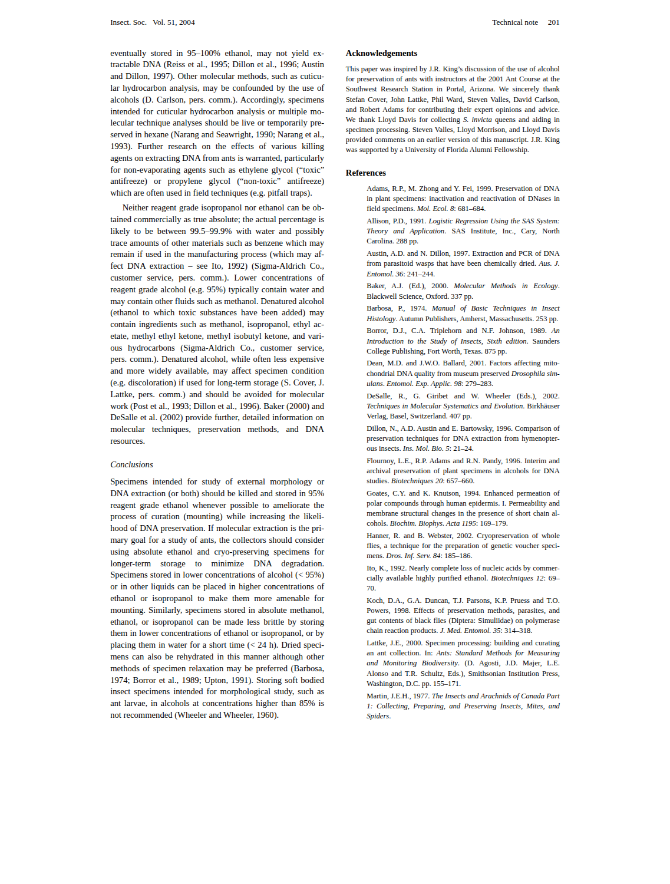Insect. Soc. Vol. 51, 2004
Technical note 201
eventually stored in 95–100% ethanol, may not yield extractable DNA (Reiss et al., 1995; Dillon et al., 1996; Austin and Dillon, 1997). Other molecular methods, such as cuticular hydrocarbon analysis, may be confounded by the use of alcohols (D. Carlson, pers. comm.). Accordingly, specimens intended for cuticular hydrocarbon analysis or multiple molecular technique analyses should be live or temporarily preserved in hexane (Narang and Seawright, 1990; Narang et al., 1993). Further research on the effects of various killing agents on extracting DNA from ants is warranted, particularly for non-evaporating agents such as ethylene glycol (“toxic” antifreeze) or propylene glycol (“non-toxic” antifreeze) which are often used in field techniques (e.g. pitfall traps).
Neither reagent grade isopropanol nor ethanol can be obtained commercially as true absolute; the actual percentage is likely to be between 99.5–99.9% with water and possibly trace amounts of other materials such as benzene which may remain if used in the manufacturing process (which may affect DNA extraction – see Ito, 1992) (Sigma-Aldrich Co., customer service, pers. comm.). Lower concentrations of reagent grade alcohol (e.g. 95%) typically contain water and may contain other fluids such as methanol. Denatured alcohol (ethanol to which toxic substances have been added) may contain ingredients such as methanol, isopropanol, ethyl acetate, methyl ethyl ketone, methyl isobutyl ketone, and various hydrocarbons (Sigma-Aldrich Co., customer service, pers. comm.). Denatured alcohol, while often less expensive and more widely available, may affect specimen condition (e.g. discoloration) if used for long-term storage (S. Cover, J. Lattke, pers. comm.) and should be avoided for molecular work (Post et al., 1993; Dillon et al., 1996). Baker (2000) and DeSalle et al. (2002) provide further, detailed information on molecular techniques, preservation methods, and DNA resources.
Conclusions
Specimens intended for study of external morphology or DNA extraction (or both) should be killed and stored in 95% reagent grade ethanol whenever possible to ameliorate the process of curation (mounting) while increasing the likelihood of DNA preservation. If molecular extraction is the primary goal for a study of ants, the collectors should consider using absolute ethanol and cryo-preserving specimens for longer-term storage to minimize DNA degradation. Specimens stored in lower concentrations of alcohol (< 95%) or in other liquids can be placed in higher concentrations of ethanol or isopropanol to make them more amenable for mounting. Similarly, specimens stored in absolute methanol, ethanol, or isopropanol can be made less brittle by storing them in lower concentrations of ethanol or isopropanol, or by placing them in water for a short time (< 24 h). Dried specimens can also be rehydrated in this manner although other methods of specimen relaxation may be preferred (Barbosa, 1974; Borror et al., 1989; Upton, 1991). Storing soft bodied insect specimens intended for morphological study, such as ant larvae, in alcohols at concentrations higher than 85% is not recommended (Wheeler and Wheeler, 1960).
Acknowledgements
This paper was inspired by J.R. King’s discussion of the use of alcohol for preservation of ants with instructors at the 2001 Ant Course at the Southwest Research Station in Portal, Arizona. We sincerely thank Stefan Cover, John Lattke, Phil Ward, Steven Valles, David Carlson, and Robert Adams for contributing their expert opinions and advice. We thank Lloyd Davis for collecting S. invicta queens and aiding in specimen processing. Steven Valles, Lloyd Morrison, and Lloyd Davis provided comments on an earlier version of this manuscript. J.R. King was supported by a University of Florida Alumni Fellowship.
References
Adams, R.P., M. Zhong and Y. Fei, 1999. Preservation of DNA in plant specimens: inactivation and reactivation of DNases in field specimens. Mol. Ecol. 8: 681–684.
Allison, P.D., 1991. Logistic Regression Using the SAS System: Theory and Application. SAS Institute, Inc., Cary, North Carolina. 288 pp.
Austin, A.D. and N. Dillon, 1997. Extraction and PCR of DNA from parasitoid wasps that have been chemically dried. Aus. J. Entomol. 36: 241–244.
Baker, A.J. (Ed.), 2000. Molecular Methods in Ecology. Blackwell Science, Oxford. 337 pp.
Barbosa, P., 1974. Manual of Basic Techniques in Insect Histology. Autumn Publishers, Amherst, Massachusetts. 253 pp.
Borror, D.J., C.A. Triplehorn and N.F. Johnson, 1989. An Introduction to the Study of Insects, Sixth edition. Saunders College Publishing, Fort Worth, Texas. 875 pp.
Dean, M.D. and J.W.O. Ballard, 2001. Factors affecting mitochondrial DNA quality from museum preserved Drosophila simulans. Entomol. Exp. Applic. 98: 279–283.
DeSalle, R., G. Giribet and W. Wheeler (Eds.), 2002. Techniques in Molecular Systematics and Evolution. Birkhäuser Verlag, Basel, Switzerland. 407 pp.
Dillon, N., A.D. Austin and E. Bartowsky, 1996. Comparison of preservation techniques for DNA extraction from hymenopterous insects. Ins. Mol. Bio. 5: 21–24.
Flournoy, L.E., R.P. Adams and R.N. Pandy, 1996. Interim and archival preservation of plant specimens in alcohols for DNA studies. Biotechniques 20: 657–660.
Goates, C.Y. and K. Knutson, 1994. Enhanced permeation of polar compounds through human epidermis. I. Permeability and membrane structural changes in the presence of short chain alcohols. Biochim. Biophys. Acta 1195: 169–179.
Hanner, R. and B. Webster, 2002. Cryopreservation of whole flies, a technique for the preparation of genetic voucher specimens. Dros. Inf. Serv. 84: 185–186.
Ito, K., 1992. Nearly complete loss of nucleic acids by commercially available highly purified ethanol. Biotechniques 12: 69–70.
Koch, D.A., G.A. Duncan, T.J. Parsons, K.P. Pruess and T.O. Powers, 1998. Effects of preservation methods, parasites, and gut contents of black flies (Diptera: Simuliidae) on polymerase chain reaction products. J. Med. Entomol. 35: 314–318.
Lattke, J.E., 2000. Specimen processing: building and curating an ant collection. In: Ants: Standard Methods for Measuring and Monitoring Biodiversity. (D. Agosti, J.D. Majer, L.E. Alonso and T.R. Schultz, Eds.), Smithsonian Institution Press, Washington, D.C. pp. 155–171.
Martin, J.E.H., 1977. The Insects and Arachnids of Canada Part 1: Collecting, Preparing, and Preserving Insects, Mites, and Spiders.